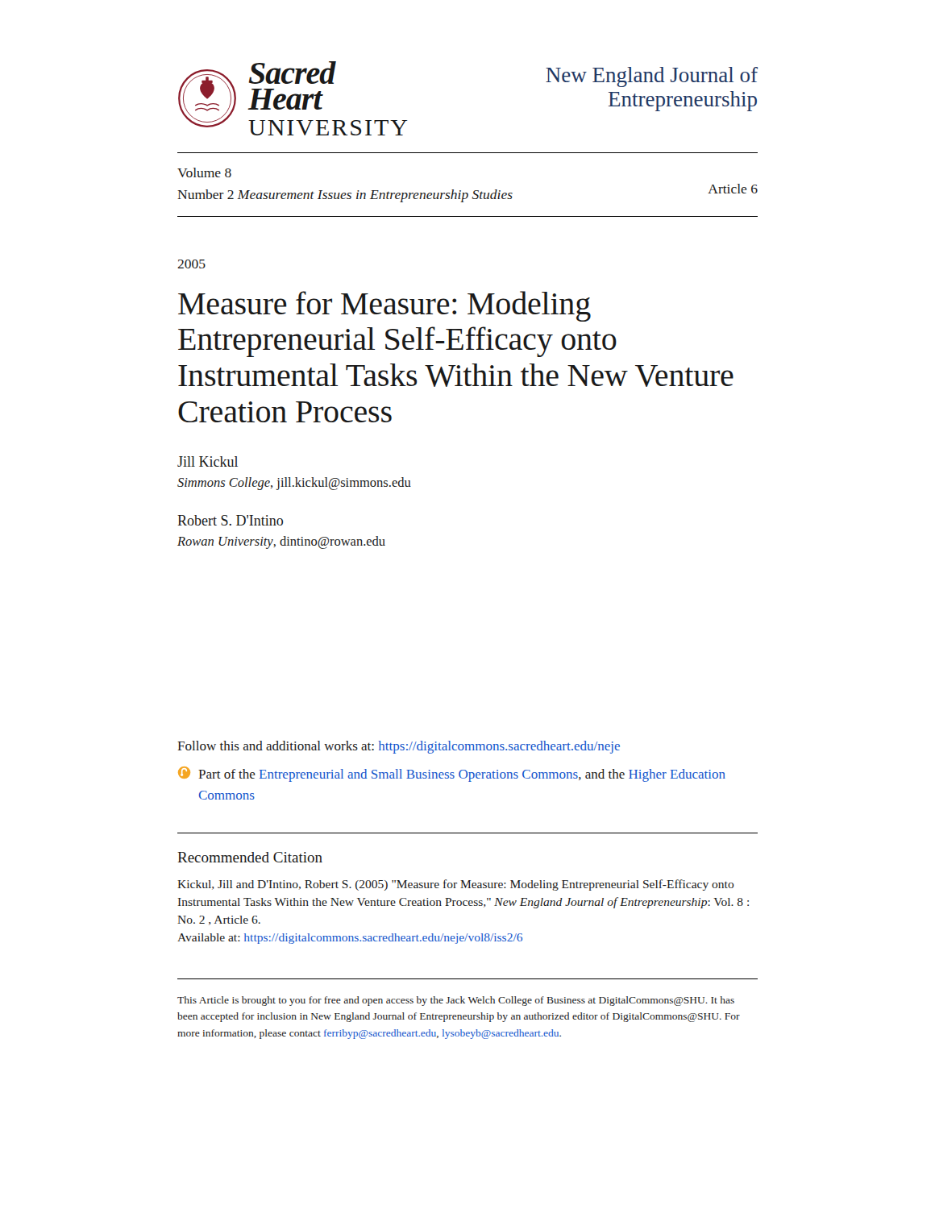Sacred Heart UNIVERSITY
New England Journal of Entrepreneurship
Volume 8
Number 2 Measurement Issues in Entrepreneurship Studies
Article 6
2005
Measure for Measure: Modeling Entrepreneurial Self-Efficacy onto Instrumental Tasks Within the New Venture Creation Process
Jill Kickul
Simmons College, jill.kickul@simmons.edu
Robert S. D'Intino
Rowan University, dintino@rowan.edu
Follow this and additional works at: https://digitalcommons.sacredheart.edu/neje
Part of the Entrepreneurial and Small Business Operations Commons, and the Higher Education Commons
Recommended Citation
Kickul, Jill and D'Intino, Robert S. (2005) "Measure for Measure: Modeling Entrepreneurial Self-Efficacy onto Instrumental Tasks Within the New Venture Creation Process," New England Journal of Entrepreneurship: Vol. 8 : No. 2 , Article 6.
Available at: https://digitalcommons.sacredheart.edu/neje/vol8/iss2/6
This Article is brought to you for free and open access by the Jack Welch College of Business at DigitalCommons@SHU. It has been accepted for inclusion in New England Journal of Entrepreneurship by an authorized editor of DigitalCommons@SHU. For more information, please contact ferribyp@sacredheart.edu, lysobeyb@sacredheart.edu.